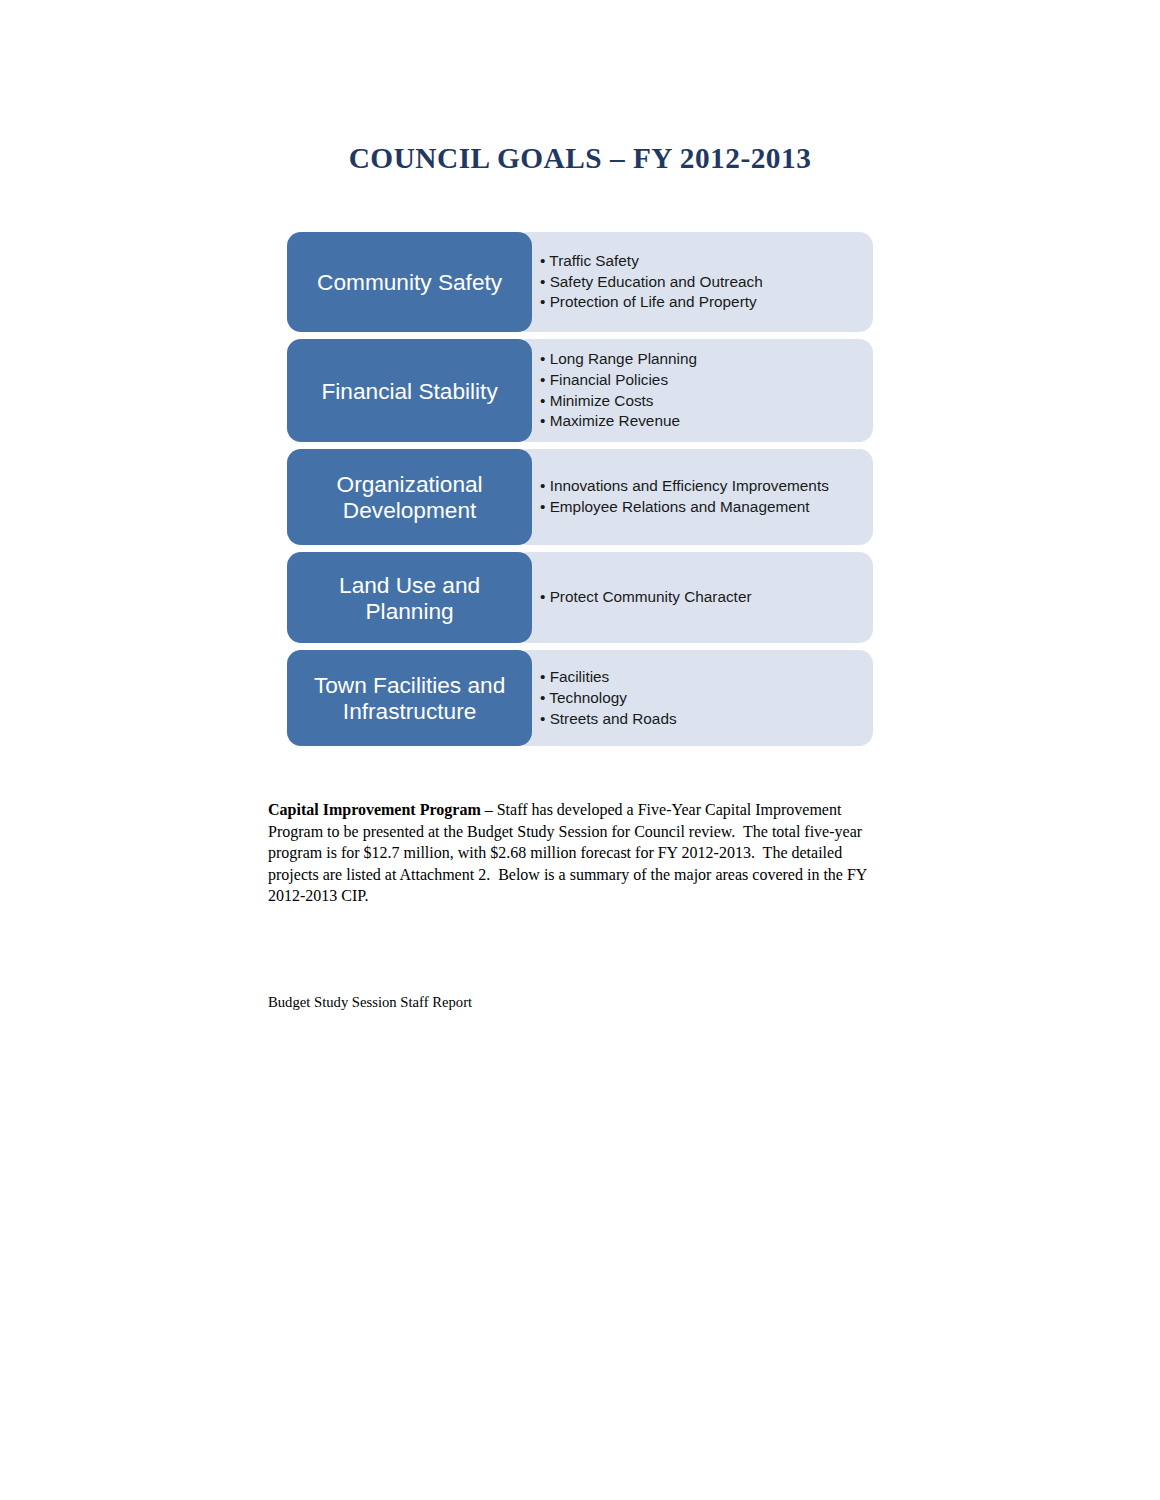COUNCIL GOALS – FY 2012-2013
Community Safety
• Traffic Safety • Safety Education and Outreach • Protection of Life and Property
Financial Stability
• Long Range Planning • Financial Policies • Minimize Costs • Maximize Revenue
Organizational Development
• Innovations and Efficiency Improvements • Employee Relations and Management
Land Use and Planning
• Protect Community Character
Town Facilities and Infrastructure
• Facilities • Technology • Streets and Roads
Capital Improvement Program – Staff has developed a Five-Year Capital Improvement Program to be presented at the Budget Study Session for Council review. The total five-year program is for $12.7 million, with $2.68 million forecast for FY 2012-2013. The detailed projects are listed at Attachment 2. Below is a summary of the major areas covered in the FY 2012-2013 CIP.
Budget Study Session Staff Report